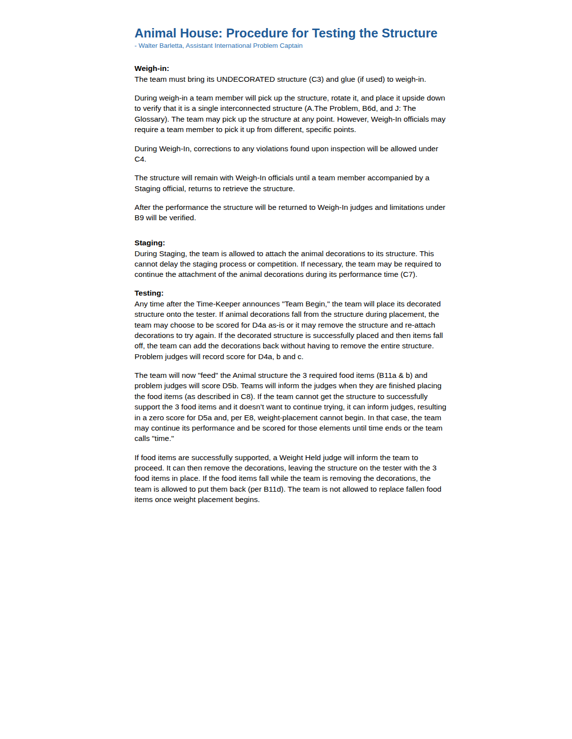Animal House: Procedure for Testing the Structure
- Walter Barletta, Assistant International Problem Captain
Weigh-in:
The team must bring its UNDECORATED structure (C3) and glue (if used) to weigh-in.
During weigh-in a team member will pick up the structure, rotate it, and place it upside down to verify that it is a single interconnected structure (A.The Problem, B6d, and J: The Glossary). The team may pick up the structure at any point. However, Weigh-In officials may require a team member to pick it up from different, specific points.
During Weigh-In, corrections to any violations found upon inspection will be allowed under C4.
The structure will remain with Weigh-In officials until a team member accompanied by a Staging official, returns to retrieve the structure.
After the performance the structure will be returned to Weigh-In judges and limitations under B9 will be verified.
Staging:
During Staging, the team is allowed to attach the animal decorations to its structure. This cannot delay the staging process or competition. If necessary, the team may be required to continue the attachment of the animal decorations during its performance time (C7).
Testing:
Any time after the Time-Keeper announces "Team Begin," the team will place its decorated structure onto the tester. If animal decorations fall from the structure during placement, the team may choose to be scored for D4a as-is or it may remove the structure and re-attach decorations to try again. If the decorated structure is successfully placed and then items fall off, the team can add the decorations back without having to remove the entire structure. Problem judges will record score for D4a, b and c.
The team will now "feed" the Animal structure the 3 required food items (B11a & b) and problem judges will score D5b. Teams will inform the judges when they are finished placing the food items (as described in C8). If the team cannot get the structure to successfully support the 3 food items and it doesn’t want to continue trying, it can inform judges, resulting in a zero score for D5a and, per E8, weight-placement cannot begin. In that case, the team may continue its performance and be scored for those elements until time ends or the team calls "time."
If food items are successfully supported, a Weight Held judge will inform the team to proceed. It can then remove the decorations, leaving the structure on the tester with the 3 food items in place. If the food items fall while the team is removing the decorations, the team is allowed to put them back (per B11d). The team is not allowed to replace fallen food items once weight placement begins.